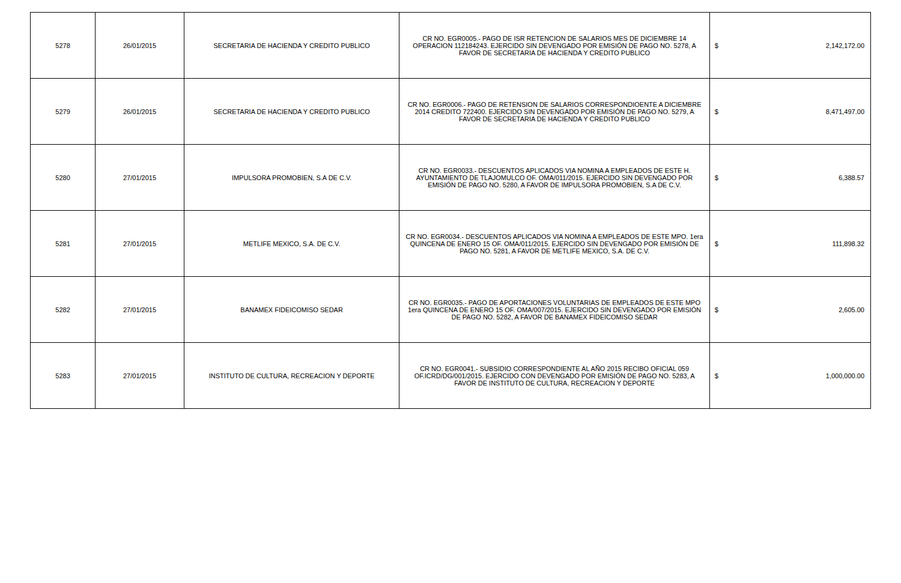| 5278 | 26/01/2015 | SECRETARIA DE HACIENDA Y CREDITO PUBLICO | CR NO. EGR0005.- PAGO DE ISR RETENCION DE SALARIOS MES DE DICIEMBRE 14 OPERACION 112184243. EJERCIDO SIN DEVENGADO POR EMISIÓN DE PAGO NO. 5278, A FAVOR DE SECRETARIA DE HACIENDA Y CREDITO PUBLICO | $ 2,142,172.00 |
| 5279 | 26/01/2015 | SECRETARIA DE HACIENDA Y CREDITO PUBLICO | CR NO. EGR0006.- PAGO DE RETENSION DE SALARIOS CORRESPONDIOENTE A DICIEMBRE 2014 CREDITO 722400. EJERCIDO SIN DEVENGADO POR EMISIÓN DE PAGO NO. 5279, A FAVOR DE SECRETARIA DE HACIENDA Y CREDITO PUBLICO | $ 8,471,497.00 |
| 5280 | 27/01/2015 | IMPULSORA PROMOBIEN, S.A DE C.V. | CR NO. EGR0033.- DESCUENTOS APLICADOS VIA NOMINA A EMPLEADOS DE ESTE H. AYUNTAMIENTO DE TLAJOMULCO OF. OMA/011/2015. EJERCIDO SIN DEVENGADO POR EMISIÓN DE PAGO NO. 5280, A FAVOR DE IMPULSORA PROMOBIEN, S.A DE C.V. | $ 6,388.57 |
| 5281 | 27/01/2015 | METLIFE MEXICO, S.A. DE C.V. | CR NO. EGR0034.- DESCUENTOS APLICADOS VIA NOMINA A EMPLEADOS DE ESTE MPO. 1era QUINCENA DE ENERO 15 OF. OMA/011/2015. EJERCIDO SIN DEVENGADO POR EMISIÓN DE PAGO NO. 5281, A FAVOR DE METLIFE MEXICO, S.A. DE C.V. | $ 111,898.32 |
| 5282 | 27/01/2015 | BANAMEX FIDEICOMISO SEDAR | CR NO. EGR0035.- PAGO DE APORTACIONES VOLUNTARIAS DE EMPLEADOS DE ESTE MPO 1era QUINCENA DE ENERO 15 OF. OMA/007/2015. EJERCIDO SIN DEVENGADO POR EMISIÓN DE PAGO NO. 5282, A FAVOR DE BANAMEX FIDEICOMISO SEDAR | $ 2,605.00 |
| 5283 | 27/01/2015 | INSTITUTO DE CULTURA, RECREACION Y DEPORTE | CR NO. EGR0041.- SUBSIDIO CORRESPONDIENTE AL AÑO 2015 RECIBO OFICIAL 059 OF.ICRD/DG/001/2015. EJERCIDO CON DEVENGADO POR EMISIÓN DE PAGO NO. 5283, A FAVOR DE INSTITUTO DE CULTURA, RECREACION Y DEPORTE | $ 1,000,000.00 |